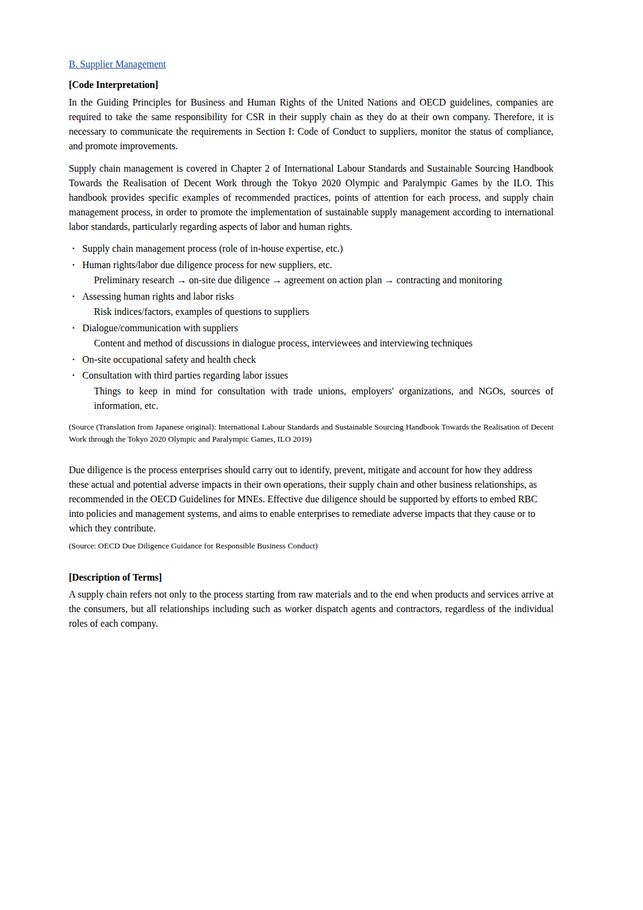B. Supplier Management
[Code Interpretation]
In the Guiding Principles for Business and Human Rights of the United Nations and OECD guidelines, companies are required to take the same responsibility for CSR in their supply chain as they do at their own company. Therefore, it is necessary to communicate the requirements in Section I: Code of Conduct to suppliers, monitor the status of compliance, and promote improvements.
Supply chain management is covered in Chapter 2 of International Labour Standards and Sustainable Sourcing Handbook Towards the Realisation of Decent Work through the Tokyo 2020 Olympic and Paralympic Games by the ILO. This handbook provides specific examples of recommended practices, points of attention for each process, and supply chain management process, in order to promote the implementation of sustainable supply management according to international labor standards, particularly regarding aspects of labor and human rights.
Supply chain management process (role of in-house expertise, etc.)
Human rights/labor due diligence process for new suppliers, etc. Preliminary research → on-site due diligence → agreement on action plan → contracting and monitoring
Assessing human rights and labor risks Risk indices/factors, examples of questions to suppliers
Dialogue/communication with suppliers Content and method of discussions in dialogue process, interviewees and interviewing techniques
On-site occupational safety and health check
Consultation with third parties regarding labor issues Things to keep in mind for consultation with trade unions, employers' organizations, and NGOs, sources of information, etc.
(Source (Translation from Japanese original): International Labour Standards and Sustainable Sourcing Handbook Towards the Realisation of Decent Work through the Tokyo 2020 Olympic and Paralympic Games, ILO 2019)
Due diligence is the process enterprises should carry out to identify, prevent, mitigate and account for how they address these actual and potential adverse impacts in their own operations, their supply chain and other business relationships, as recommended in the OECD Guidelines for MNEs. Effective due diligence should be supported by efforts to embed RBC into policies and management systems, and aims to enable enterprises to remediate adverse impacts that they cause or to which they contribute.
(Source: OECD Due Diligence Guidance for Responsible Business Conduct)
[Description of Terms]
A supply chain refers not only to the process starting from raw materials and to the end when products and services arrive at the consumers, but all relationships including such as worker dispatch agents and contractors, regardless of the individual roles of each company.